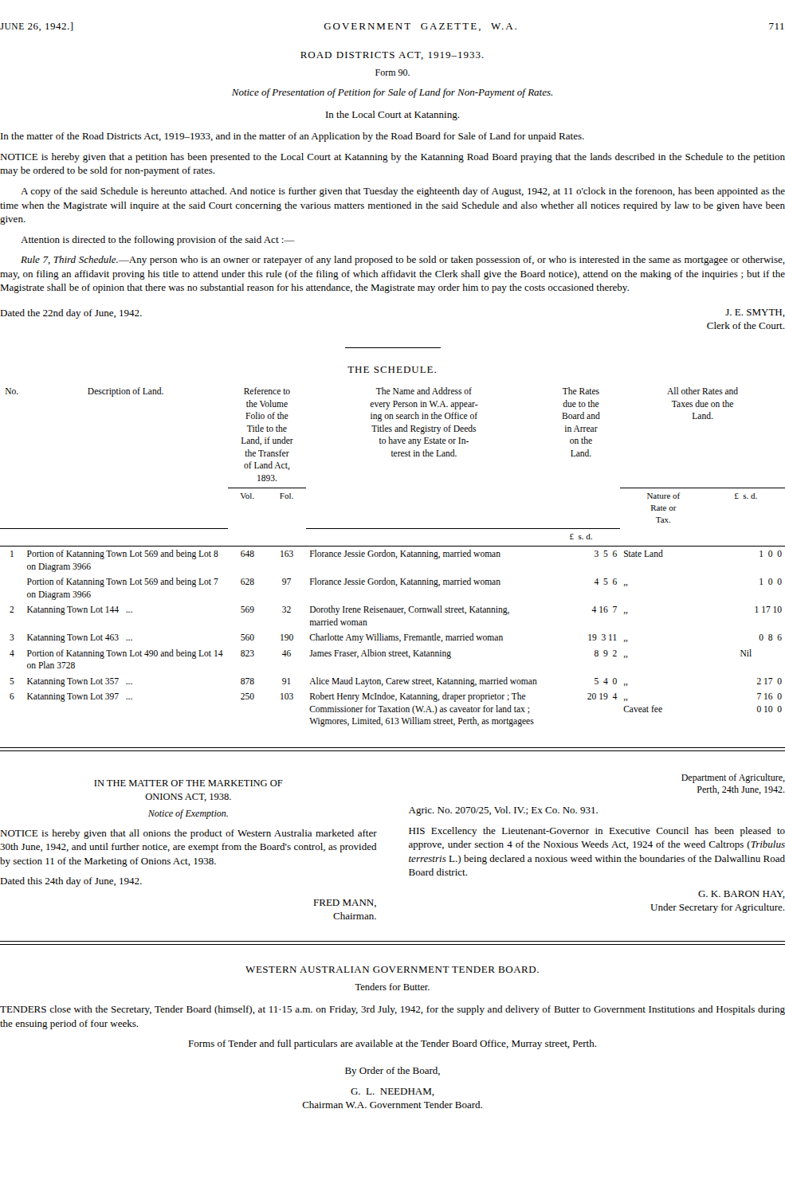JUNE 26, 1942.]
GOVERNMENT GAZETTE, W.A.
711
ROAD DISTRICTS ACT, 1919–1933.
Form 90.
Notice of Presentation of Petition for Sale of Land for Non-Payment of Rates.
In the Local Court at Katanning.
In the matter of the Road Districts Act, 1919–1933, and in the matter of an Application by the Road Board for Sale of Land for unpaid Rates.
NOTICE is hereby given that a petition has been presented to the Local Court at Katanning by the Katanning Road Board praying that the lands described in the Schedule to the petition may be ordered to be sold for non-payment of rates.
A copy of the said Schedule is hereunto attached. And notice is further given that Tuesday the eighteenth day of August, 1942, at 11 o'clock in the forenoon, has been appointed as the time when the Magistrate will inquire at the said Court concerning the various matters mentioned in the said Schedule and also whether all notices required by law to be given have been given.
Attention is directed to the following provision of the said Act :—
Rule 7, Third Schedule.—Any person who is an owner or ratepayer of any land proposed to be sold or taken possession of, or who is interested in the same as mortgagee or otherwise, may, on filing an affidavit proving his title to attend under this rule (of the filing of which affidavit the Clerk shall give the Board notice), attend on the making of the inquiries ; but if the Magistrate shall be of opinion that there was no substantial reason for his attendance, the Magistrate may order him to pay the costs occasioned thereby.
Dated the 22nd day of June, 1942.
J. E. SMYTH,
Clerk of the Court.
THE SCHEDULE.
| No. | Description of Land. | Reference to the Volume Folio of the Title to the Land, if under the Transfer of Land Act, 1893. | The Name and Address of every Person in W.A. appear- ing on search in the Office of Titles and Registry of Deeds to have any Estate or In- terest in the Land. | The Rates due to the Board and in Arrear on the Land. | All other Rates and Taxes due on the Land. |
| --- | --- | --- | --- | --- | --- |
| Vol. | Fol. | Nature of Rate or Tax. | £ s. d. |
| | | | | | £ s. d. | | |
| 1 | Portion of Katanning Town Lot 569 and being Lot 8 on Diagram 3966 | 648 | 163 | Florance Jessie Gordon, Katanning, married woman | 3 5 6 | State Land | 1 0 0 |
| | Portion of Katanning Town Lot 569 and being Lot 7 on Diagram 3966 | 628 | 97 | Florance Jessie Gordon, Katanning, married woman | 4 5 6 | ,, | 1 0 0 |
| 2 | Katanning Town Lot 144 ... | 569 | 32 | Dorothy Irene Reisenauer, Cornwall street, Katanning, married woman | 4 16 7 | ,, | 1 17 10 |
| 3 | Katanning Town Lot 463 ... | 560 | 190 | Charlotte Amy Williams, Fremantle, married woman | 19 3 11 | ,, | 0 8 6 |
| 4 | Portion of Katanning Town Lot 490 and being Lot 14 on Plan 3728 | 823 | 46 | James Fraser, Albion street, Katanning | 8 9 2 | ,, | Nil |
| 5 | Katanning Town Lot 357 ... | 878 | 91 | Alice Maud Layton, Carew street, Katanning, married woman | 5 4 0 | ,, | 2 17 0 |
| 6 | Katanning Town Lot 397 ... | 250 | 103 | Robert Henry McIndoe, Katanning, draper proprietor ; The Commissioner for Taxation (W.A.) as caveator for land tax ; Wigmores, Limited, 613 William street, Perth, as mortgagees | 20 19 4 | ,, Caveat fee | 7 16 0 0 10 0 |
IN THE MATTER OF THE MARKETING OF
ONIONS ACT, 1938.
Notice of Exemption.
NOTICE is hereby given that all onions the product of Western Australia marketed after 30th June, 1942, and until further notice, are exempt from the Board's control, as provided by section 11 of the Marketing of Onions Act, 1938.
Dated this 24th day of June, 1942.
FRED MANN,
Chairman.
Department of Agriculture,
Perth, 24th June, 1942.
Agric. No. 2070/25, Vol. IV.; Ex Co. No. 931.
HIS Excellency the Lieutenant-Governor in Executive Council has been pleased to approve, under section 4 of the Noxious Weeds Act, 1924 of the weed Caltrops (Tribulus terrestris L.) being declared a noxious weed within the boundaries of the Dalwallinu Road Board district.
G. K. BARON HAY,
Under Secretary for Agriculture.
WESTERN AUSTRALIAN GOVERNMENT TENDER BOARD.
Tenders for Butter.
TENDERS close with the Secretary, Tender Board (himself), at 11·15 a.m. on Friday, 3rd July, 1942, for the supply and delivery of Butter to Government Institutions and Hospitals during the ensuing period of four weeks.
Forms of Tender and full particulars are available at the Tender Board Office, Murray street, Perth.
By Order of the Board,
G. L. NEEDHAM,
Chairman W.A. Government Tender Board.